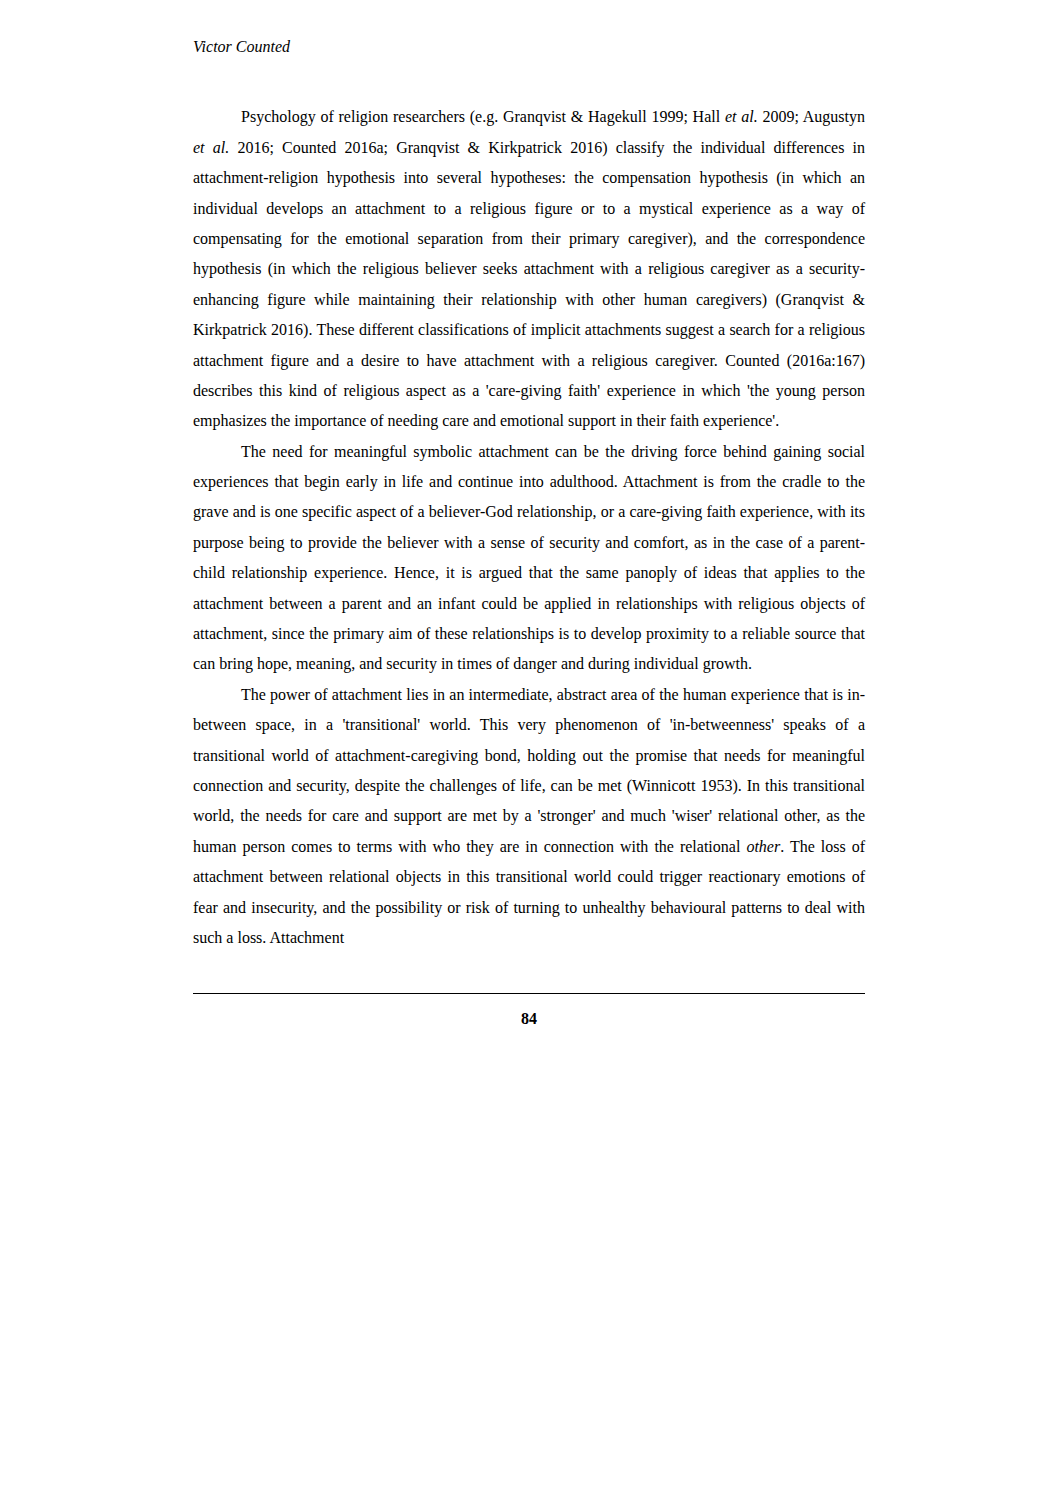Victor Counted
Psychology of religion researchers (e.g. Granqvist & Hagekull 1999; Hall et al. 2009; Augustyn et al. 2016; Counted 2016a; Granqvist & Kirkpatrick 2016) classify the individual differences in attachment-religion hypothesis into several hypotheses: the compensation hypothesis (in which an individual develops an attachment to a religious figure or to a mystical experience as a way of compensating for the emotional separation from their primary caregiver), and the correspondence hypothesis (in which the religious believer seeks attachment with a religious caregiver as a security-enhancing figure while maintaining their relationship with other human caregivers) (Granqvist & Kirkpatrick 2016). These different classifications of implicit attachments suggest a search for a religious attachment figure and a desire to have attachment with a religious caregiver. Counted (2016a:167) describes this kind of religious aspect as a 'care-giving faith' experience in which 'the young person emphasizes the importance of needing care and emotional support in their faith experience'.
The need for meaningful symbolic attachment can be the driving force behind gaining social experiences that begin early in life and continue into adulthood. Attachment is from the cradle to the grave and is one specific aspect of a believer-God relationship, or a care-giving faith experience, with its purpose being to provide the believer with a sense of security and comfort, as in the case of a parent-child relationship experience. Hence, it is argued that the same panoply of ideas that applies to the attachment between a parent and an infant could be applied in relationships with religious objects of attachment, since the primary aim of these relationships is to develop proximity to a reliable source that can bring hope, meaning, and security in times of danger and during individual growth.
The power of attachment lies in an intermediate, abstract area of the human experience that is in-between space, in a 'transitional' world. This very phenomenon of 'in-betweenness' speaks of a transitional world of attachment-caregiving bond, holding out the promise that needs for meaningful connection and security, despite the challenges of life, can be met (Winnicott 1953). In this transitional world, the needs for care and support are met by a 'stronger' and much 'wiser' relational other, as the human person comes to terms with who they are in connection with the relational other. The loss of attachment between relational objects in this transitional world could trigger reactionary emotions of fear and insecurity, and the possibility or risk of turning to unhealthy behavioural patterns to deal with such a loss. Attachment
84